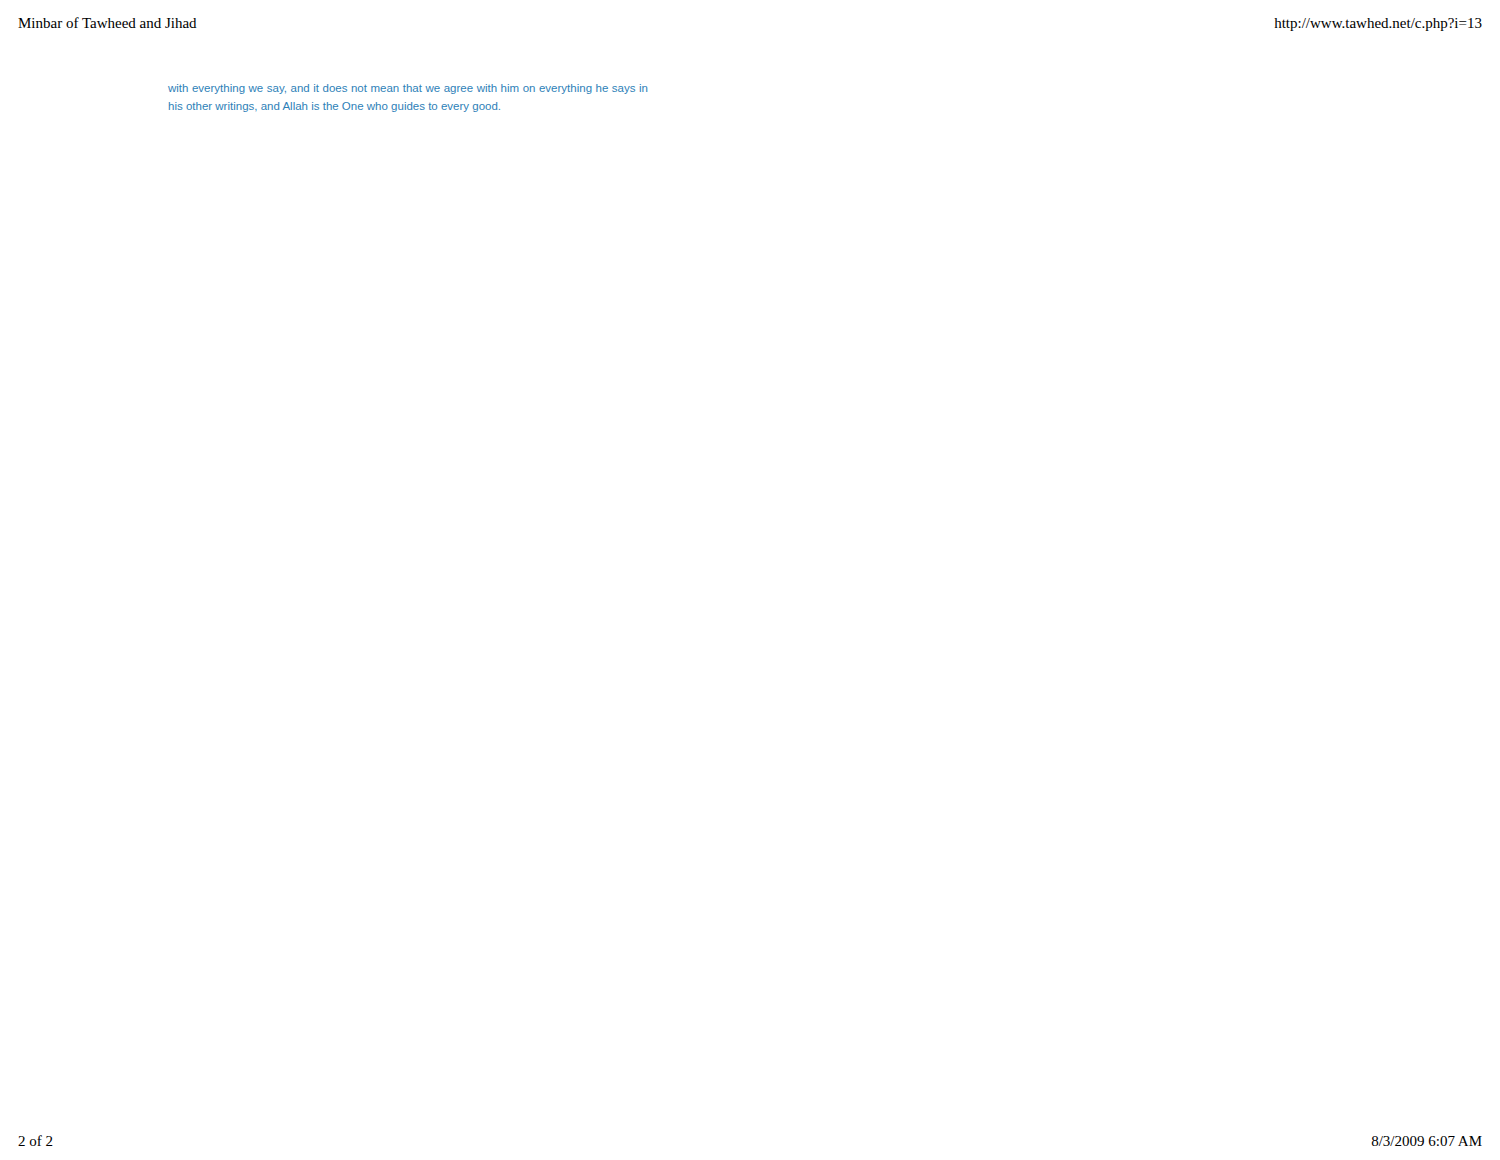Minbar of Tawheed and Jihad
http://www.tawhed.net/c.php?i=13
with everything we say, and it does not mean that we agree with him on everything he says in his other writings, and Allah is the One who guides to every good.
2 of 2
8/3/2009 6:07 AM